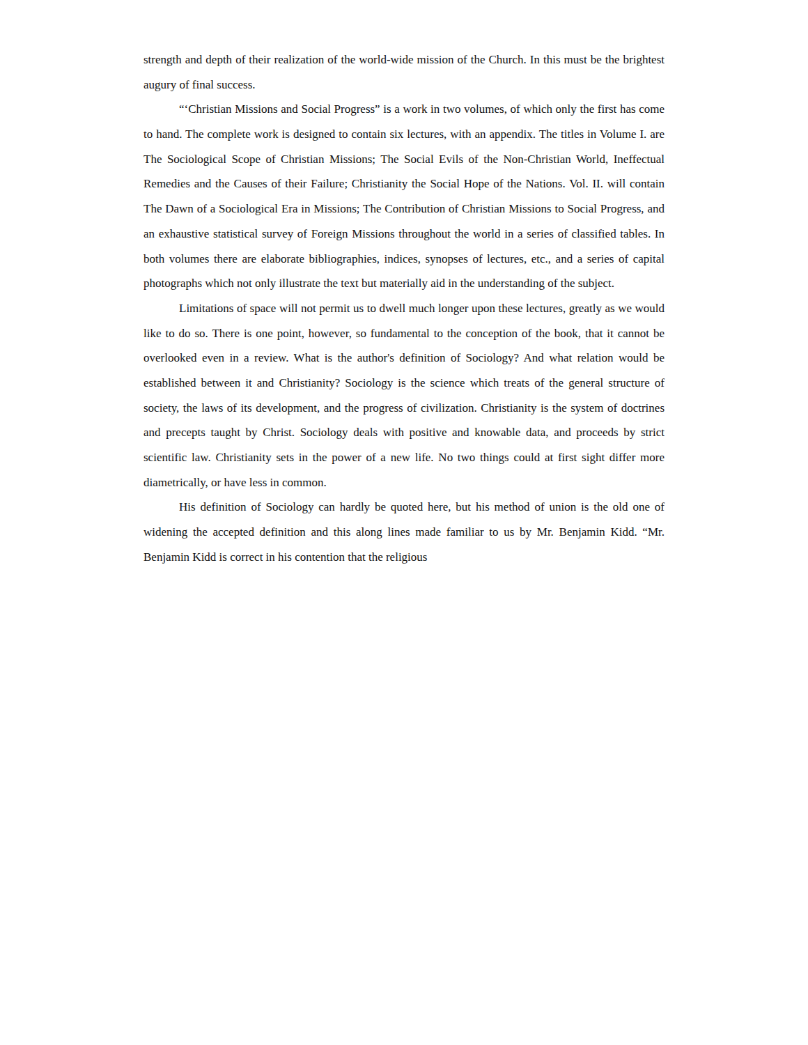strength and depth of their realization of the world-wide mission of the Church. In this must be the brightest augury of final success.
“‘Christian Missions and Social Progress” is a work in two volumes, of which only the first has come to hand. The complete work is designed to contain six lectures, with an appendix. The titles in Volume I. are The Sociological Scope of Christian Missions; The Social Evils of the Non-Christian World, Ineffectual Remedies and the Causes of their Failure; Christianity the Social Hope of the Nations. Vol. II. will contain The Dawn of a Sociological Era in Missions; The Contribution of Christian Missions to Social Progress, and an exhaustive statistical survey of Foreign Missions throughout the world in a series of classified tables. In both volumes there are elaborate bibliographies, indices, synopses of lectures, etc., and a series of capital photographs which not only illustrate the text but materially aid in the understanding of the subject.
Limitations of space will not permit us to dwell much longer upon these lectures, greatly as we would like to do so. There is one point, however, so fundamental to the conception of the book, that it cannot be overlooked even in a review. What is the author's definition of Sociology? And what relation would be established between it and Christianity? Sociology is the science which treats of the general structure of society, the laws of its development, and the progress of civilization. Christianity is the system of doctrines and precepts taught by Christ. Sociology deals with positive and knowable data, and proceeds by strict scientific law. Christianity sets in the power of a new life. No two things could at first sight differ more diametrically, or have less in common.
His definition of Sociology can hardly be quoted here, but his method of union is the old one of widening the accepted definition and this along lines made familiar to us by Mr. Benjamin Kidd. “Mr. Benjamin Kidd is correct in his contention that the religious